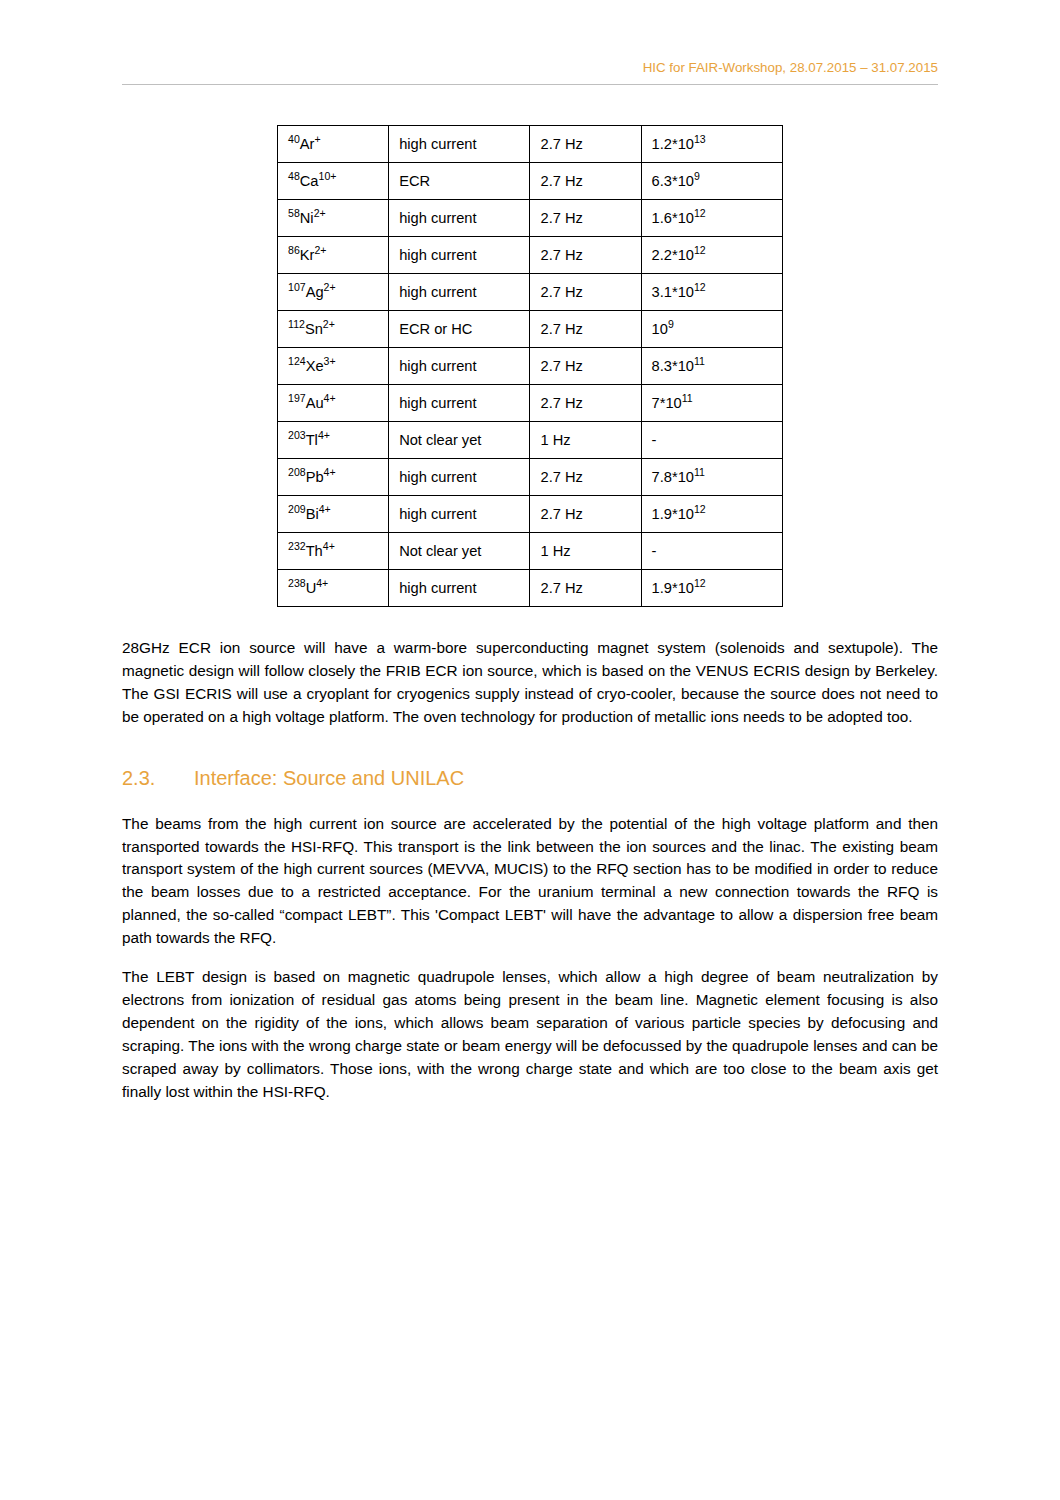HIC for FAIR-Workshop, 28.07.2015 – 31.07.2015
| 40 Ar + | high current | 2.7 Hz | 1.2*10 13 |
| 48 Ca 10+ | ECR | 2.7 Hz | 6.3*10 9 |
| 58 Ni 2+ | high current | 2.7 Hz | 1.6*10 12 |
| 86 Kr 2+ | high current | 2.7 Hz | 2.2*10 12 |
| 107 Ag 2+ | high current | 2.7 Hz | 3.1*10 12 |
| 112 Sn 2+ | ECR or HC | 2.7 Hz | 10 9 |
| 124 Xe 3+ | high current | 2.7 Hz | 8.3*10 11 |
| 197 Au 4+ | high current | 2.7 Hz | 7*10 11 |
| 203 Tl 4+ | Not clear yet | 1 Hz | - |
| 208 Pb 4+ | high current | 2.7 Hz | 7.8*10 11 |
| 209 Bi 4+ | high current | 2.7 Hz | 1.9*10 12 |
| 232 Th 4+ | Not clear yet | 1 Hz | - |
| 238 U 4+ | high current | 2.7 Hz | 1.9*10 12 |
28GHz ECR ion source will have a warm-bore superconducting magnet system (solenoids and sextupole). The magnetic design will follow closely the FRIB ECR ion source, which is based on the VENUS ECRIS design by Berkeley. The GSI ECRIS will use a cryoplant for cryogenics supply instead of cryo-cooler, because the source does not need to be operated on a high voltage platform. The oven technology for production of metallic ions needs to be adopted too.
2.3. Interface: Source and UNILAC
The beams from the high current ion source are accelerated by the potential of the high voltage platform and then transported towards the HSI-RFQ. This transport is the link between the ion sources and the linac. The existing beam transport system of the high current sources (MEVVA, MUCIS) to the RFQ section has to be modified in order to reduce the beam losses due to a restricted acceptance. For the uranium terminal a new connection towards the RFQ is planned, the so-called “compact LEBT”. This 'Compact LEBT' will have the advantage to allow a dispersion free beam path towards the RFQ.
The LEBT design is based on magnetic quadrupole lenses, which allow a high degree of beam neutralization by electrons from ionization of residual gas atoms being present in the beam line. Magnetic element focusing is also dependent on the rigidity of the ions, which allows beam separation of various particle species by defocusing and scraping. The ions with the wrong charge state or beam energy will be defocussed by the quadrupole lenses and can be scraped away by collimators. Those ions, with the wrong charge state and which are too close to the beam axis get finally lost within the HSI-RFQ.